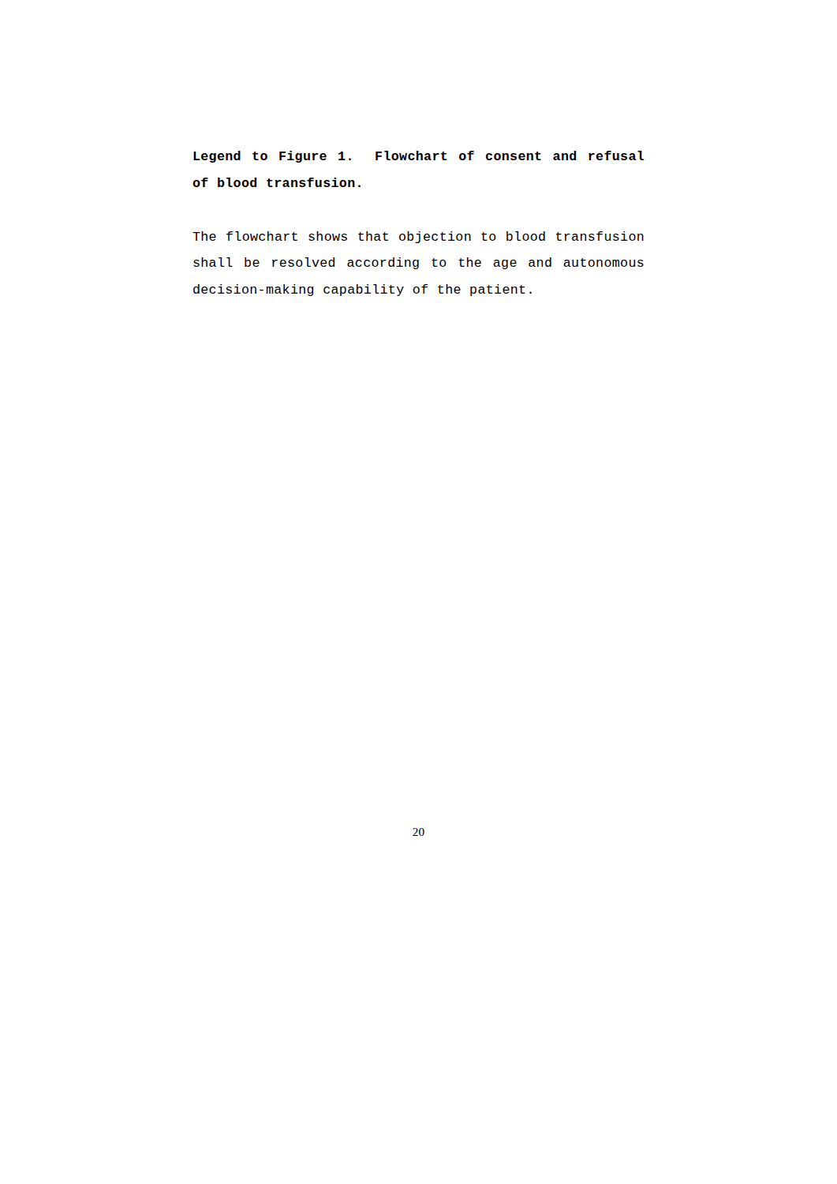Legend to Figure 1. Flowchart of consent and refusal of blood transfusion.
The flowchart shows that objection to blood transfusion shall be resolved according to the age and autonomous decision-making capability of the patient.
20